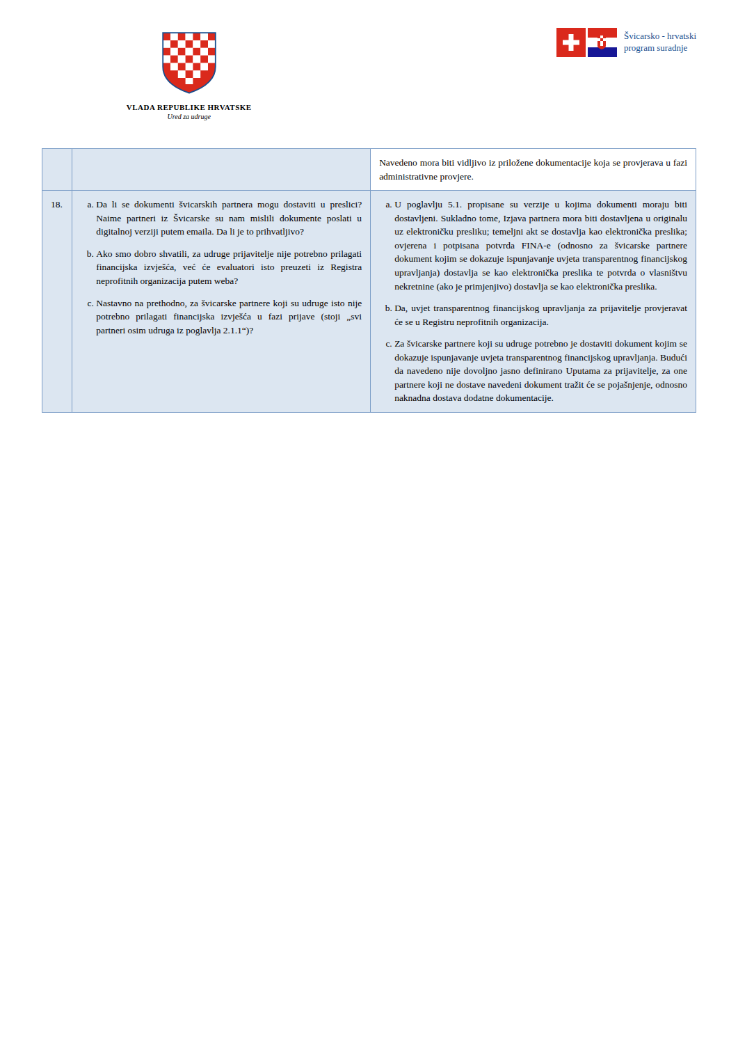VLADA REPUBLIKE HRVATSKE
Ured za udruge
Švicarsko - hrvatski
program suradnje
| | | Navedeno mora biti vidljivo iz priložene dokumentacije koja se provjerava u fazi administrativne provjere. |
| 18. | Da li se dokumenti švicarskih partnera mogu dostaviti u preslici? Naime partneri iz Švicarske su nam mislili dokumente poslati u digitalnoj verziji putem emaila. Da li je to prihvatljivo? Ako smo dobro shvatili, za udruge prijavitelje nije potrebno prilagati financijska izvješća, već će evaluatori isto preuzeti iz Registra neprofitnih organizacija putem weba? Nastavno na prethodno, za švicarske partnere koji su udruge isto nije potrebno prilagati financijska izvješća u fazi prijave (stoji „svi partneri osim udruga iz poglavlja 2.1.1“)? | U poglavlju 5.1. propisane su verzije u kojima dokumenti moraju biti dostavljeni. Sukladno tome, Izjava partnera mora biti dostavljena u originalu uz elektroničku presliku; temeljni akt se dostavlja kao elektronička preslika; ovjerena i potpisana potvrda FINA-e (odnosno za švicarske partnere dokument kojim se dokazuje ispunjavanje uvjeta transparentnog financijskog upravljanja) dostavlja se kao elektronička preslika te potvrda o vlasništvu nekretnine (ako je primjenjivo) dostavlja se kao elektronička preslika. Da, uvjet transparentnog financijskog upravljanja za prijavitelje provjeravat će se u Registru neprofitnih organizacija. Za švicarske partnere koji su udruge potrebno je dostaviti dokument kojim se dokazuje ispunjavanje uvjeta transparentnog financijskog upravljanja. Budući da navedeno nije dovoljno jasno definirano Uputama za prijavitelje, za one partnere koji ne dostave navedeni dokument tražit će se pojašnjenje, odnosno naknadna dostava dodatne dokumentacije. |